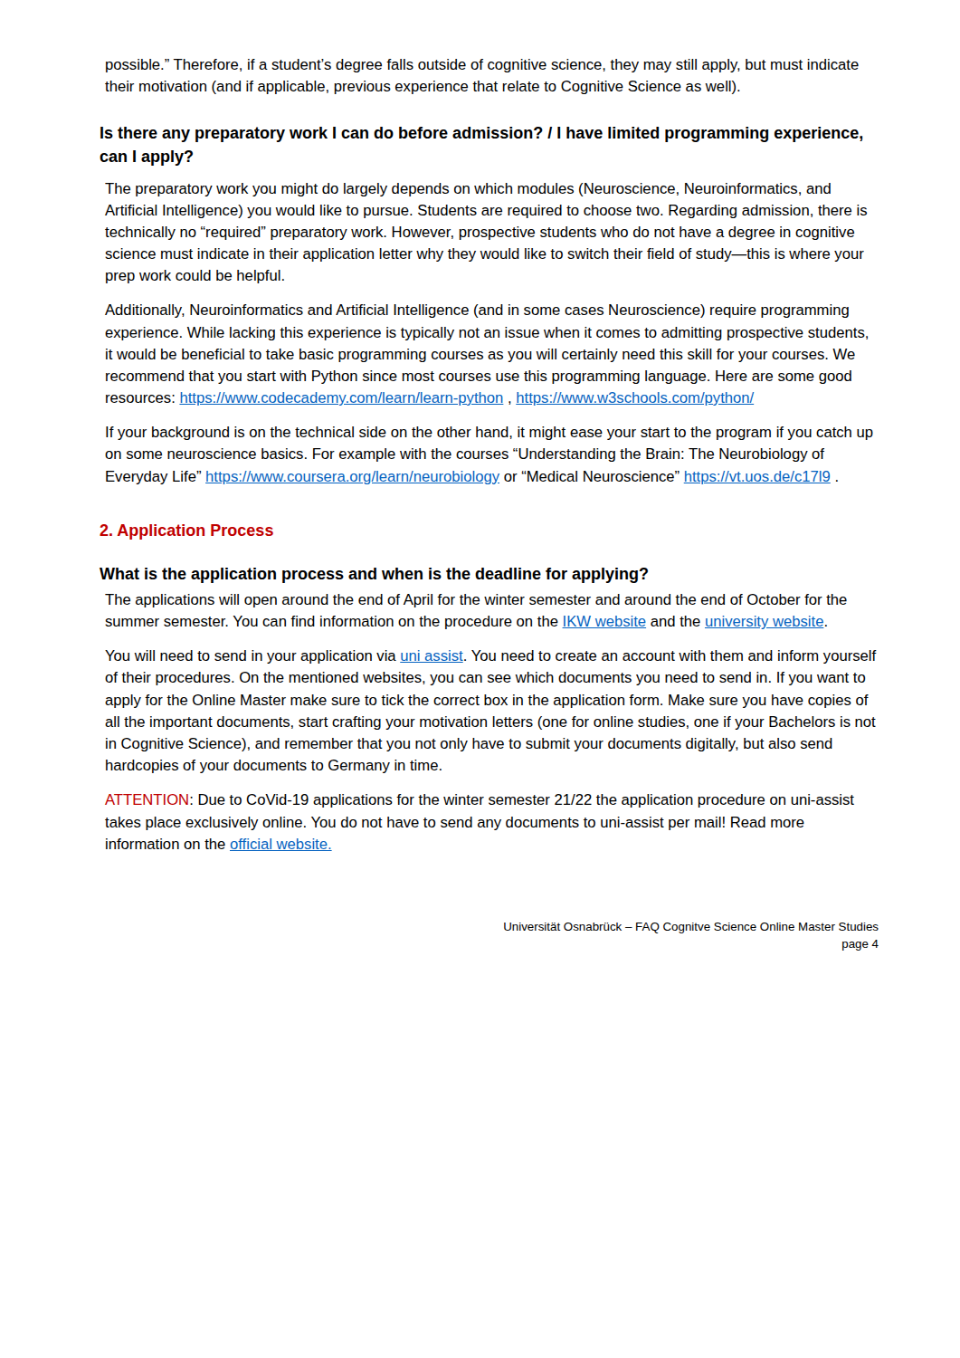possible.” Therefore, if a student’s degree falls outside of cognitive science, they may still apply, but must indicate their motivation (and if applicable, previous experience that relate to Cognitive Science as well).
Is there any preparatory work I can do before admission? / I have limited programming experience, can I apply?
The preparatory work you might do largely depends on which modules (Neuroscience, Neuroinformatics, and Artificial Intelligence) you would like to pursue. Students are required to choose two. Regarding admission, there is technically no “required” preparatory work. However, prospective students who do not have a degree in cognitive science must indicate in their application letter why they would like to switch their field of study—this is where your prep work could be helpful.
Additionally, Neuroinformatics and Artificial Intelligence (and in some cases Neuroscience) require programming experience. While lacking this experience is typically not an issue when it comes to admitting prospective students, it would be beneficial to take basic programming courses as you will certainly need this skill for your courses. We recommend that you start with Python since most courses use this programming language. Here are some good resources: https://www.codecademy.com/learn/learn-python , https://www.w3schools.com/python/
If your background is on the technical side on the other hand, it might ease your start to the program if you catch up on some neuroscience basics. For example with the courses “Understanding the Brain: The Neurobiology of Everyday Life” https://www.coursera.org/learn/neurobiology or “Medical Neuroscience” https://vt.uos.de/c17l9 .
2. Application Process
What is the application process and when is the deadline for applying?
The applications will open around the end of April for the winter semester and around the end of October for the summer semester. You can find information on the procedure on the IKW website and the university website.
You will need to send in your application via uni assist. You need to create an account with them and inform yourself of their procedures. On the mentioned websites, you can see which documents you need to send in. If you want to apply for the Online Master make sure to tick the correct box in the application form. Make sure you have copies of all the important documents, start crafting your motivation letters (one for online studies, one if your Bachelors is not in Cognitive Science), and remember that you not only have to submit your documents digitally, but also send hardcopies of your documents to Germany in time.
ATTENTION: Due to CoVid-19 applications for the winter semester 21/22 the application procedure on uni-assist takes place exclusively online. You do not have to send any documents to uni-assist per mail! Read more information on the official website.
Universität Osnabrück – FAQ Cognitve Science Online Master Studies
page 4